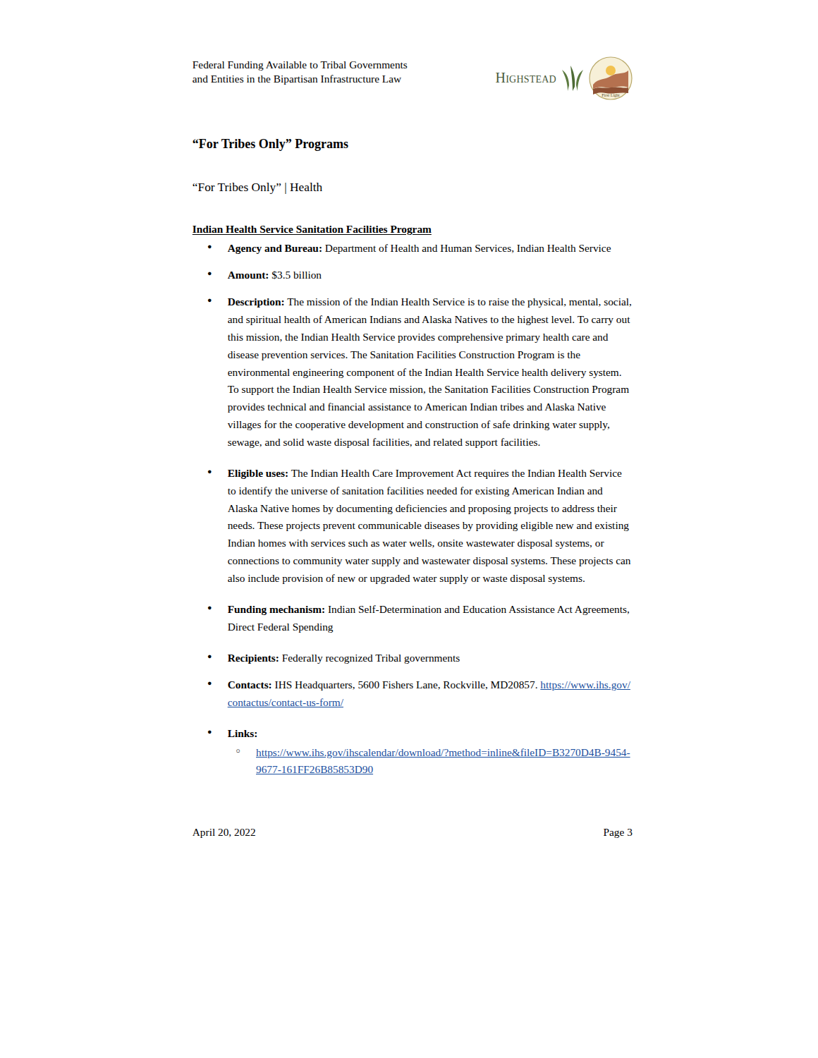Federal Funding Available to Tribal Governments
and Entities in the Bipartisan Infrastructure Law
Highstead First Light
“For Tribes Only” Programs
“For Tribes Only” | Health
Indian Health Service Sanitation Facilities Program
Agency and Bureau: Department of Health and Human Services, Indian Health Service
Amount: $3.5 billion
Description: The mission of the Indian Health Service is to raise the physical, mental, social, and spiritual health of American Indians and Alaska Natives to the highest level. To carry out this mission, the Indian Health Service provides comprehensive primary health care and disease prevention services. The Sanitation Facilities Construction Program is the environmental engineering component of the Indian Health Service health delivery system. To support the Indian Health Service mission, the Sanitation Facilities Construction Program provides technical and financial assistance to American Indian tribes and Alaska Native villages for the cooperative development and construction of safe drinking water supply, sewage, and solid waste disposal facilities, and related support facilities.
Eligible uses: The Indian Health Care Improvement Act requires the Indian Health Service to identify the universe of sanitation facilities needed for existing American Indian and Alaska Native homes by documenting deficiencies and proposing projects to address their needs. These projects prevent communicable diseases by providing eligible new and existing Indian homes with services such as water wells, onsite wastewater disposal systems, or connections to community water supply and wastewater disposal systems. These projects can also include provision of new or upgraded water supply or waste disposal systems.
Funding mechanism: Indian Self-Determination and Education Assistance Act Agreements, Direct Federal Spending
Recipients: Federally recognized Tribal governments
Contacts: IHS Headquarters, 5600 Fishers Lane, Rockville, MD20857. https://www.ihs.gov/contactus/contact-us-form/
Links:
https://www.ihs.gov/ihscalendar/download/?method=inline&fileID=B3270D4B-9454-9677-161FF26B85853D90
April 20, 2022 Page 3